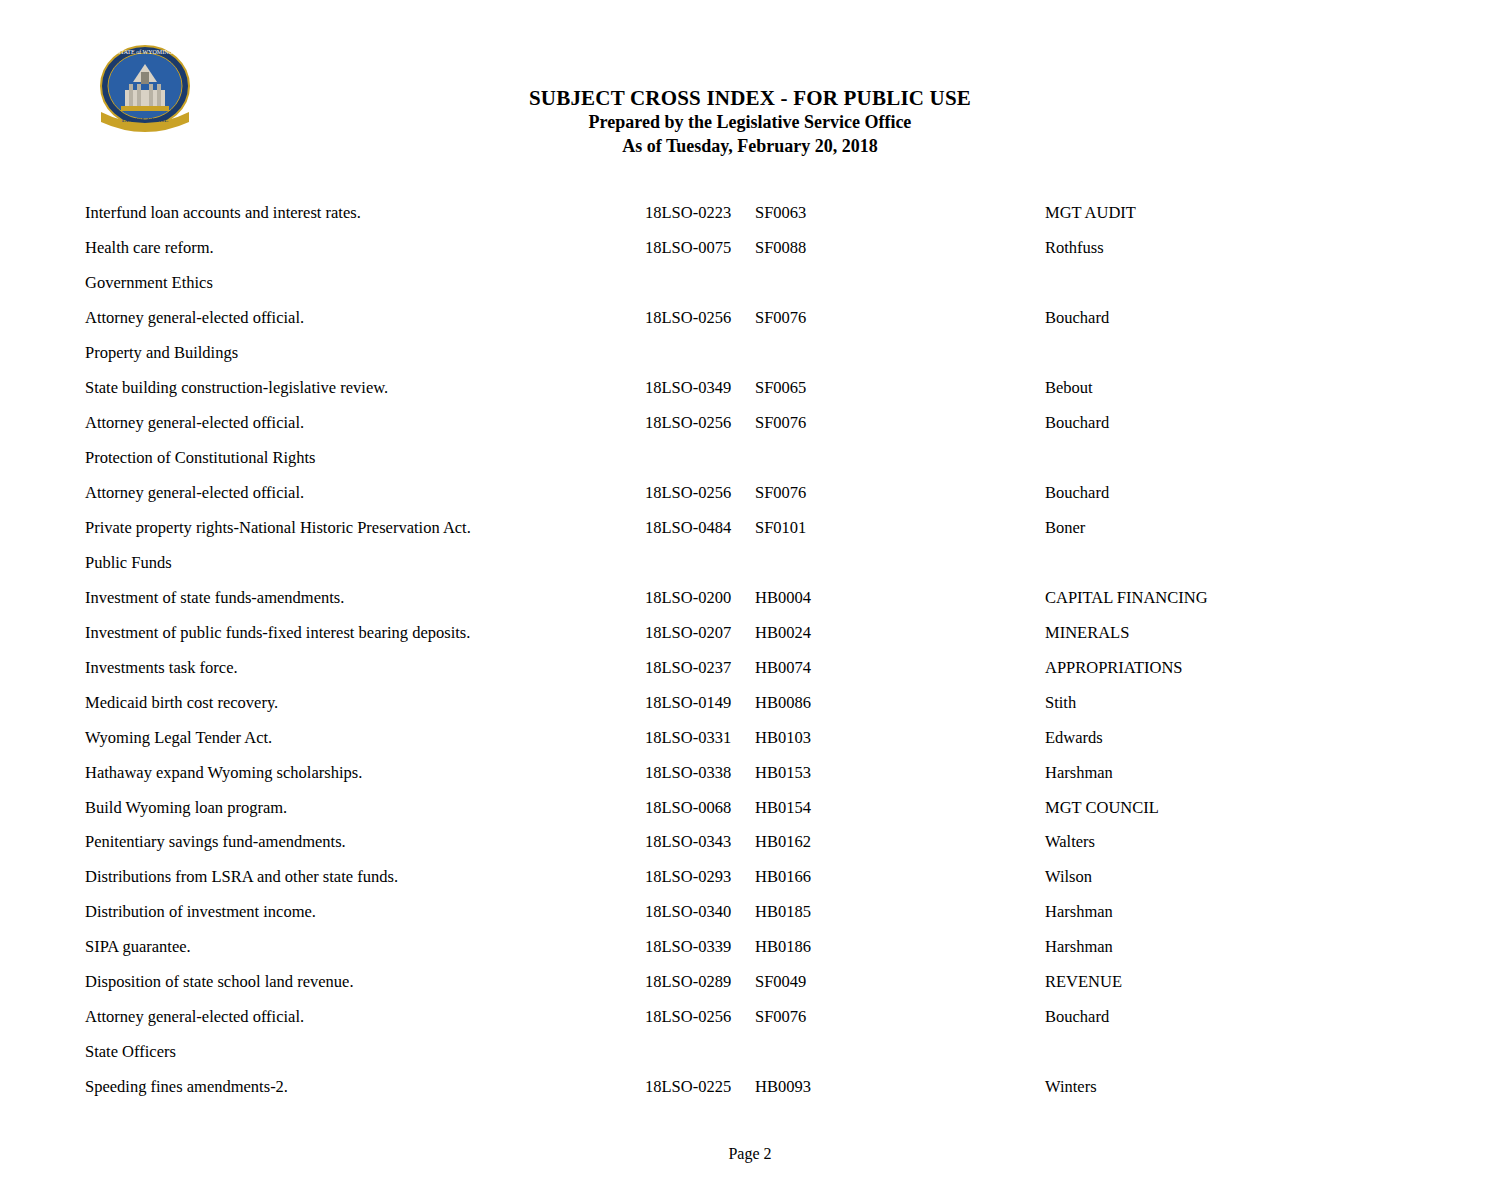LEGISLATURE STATE of WYOMING
SUBJECT CROSS INDEX - FOR PUBLIC USE
Prepared by the Legislative Service Office
As of Tuesday, February 20, 2018
| Interfund loan accounts and interest rates. | 18LSO-0223 | SF0063 | MGT AUDIT |
| Health care reform. | 18LSO-0075 | SF0088 | Rothfuss |
| Government Ethics |
| Attorney general-elected official. | 18LSO-0256 | SF0076 | Bouchard |
| Property and Buildings |
| State building construction-legislative review. | 18LSO-0349 | SF0065 | Bebout |
| Attorney general-elected official. | 18LSO-0256 | SF0076 | Bouchard |
| Protection of Constitutional Rights |
| Attorney general-elected official. | 18LSO-0256 | SF0076 | Bouchard |
| Private property rights-National Historic Preservation Act. | 18LSO-0484 | SF0101 | Boner |
| Public Funds |
| Investment of state funds-amendments. | 18LSO-0200 | HB0004 | CAPITAL FINANCING |
| Investment of public funds-fixed interest bearing deposits. | 18LSO-0207 | HB0024 | MINERALS |
| Investments task force. | 18LSO-0237 | HB0074 | APPROPRIATIONS |
| Medicaid birth cost recovery. | 18LSO-0149 | HB0086 | Stith |
| Wyoming Legal Tender Act. | 18LSO-0331 | HB0103 | Edwards |
| Hathaway expand Wyoming scholarships. | 18LSO-0338 | HB0153 | Harshman |
| Build Wyoming loan program. | 18LSO-0068 | HB0154 | MGT COUNCIL |
| Penitentiary savings fund-amendments. | 18LSO-0343 | HB0162 | Walters |
| Distributions from LSRA and other state funds. | 18LSO-0293 | HB0166 | Wilson |
| Distribution of investment income. | 18LSO-0340 | HB0185 | Harshman |
| SIPA guarantee. | 18LSO-0339 | HB0186 | Harshman |
| Disposition of state school land revenue. | 18LSO-0289 | SF0049 | REVENUE |
| Attorney general-elected official. | 18LSO-0256 | SF0076 | Bouchard |
| State Officers |
| Speeding fines amendments-2. | 18LSO-0225 | HB0093 | Winters |
Page 2